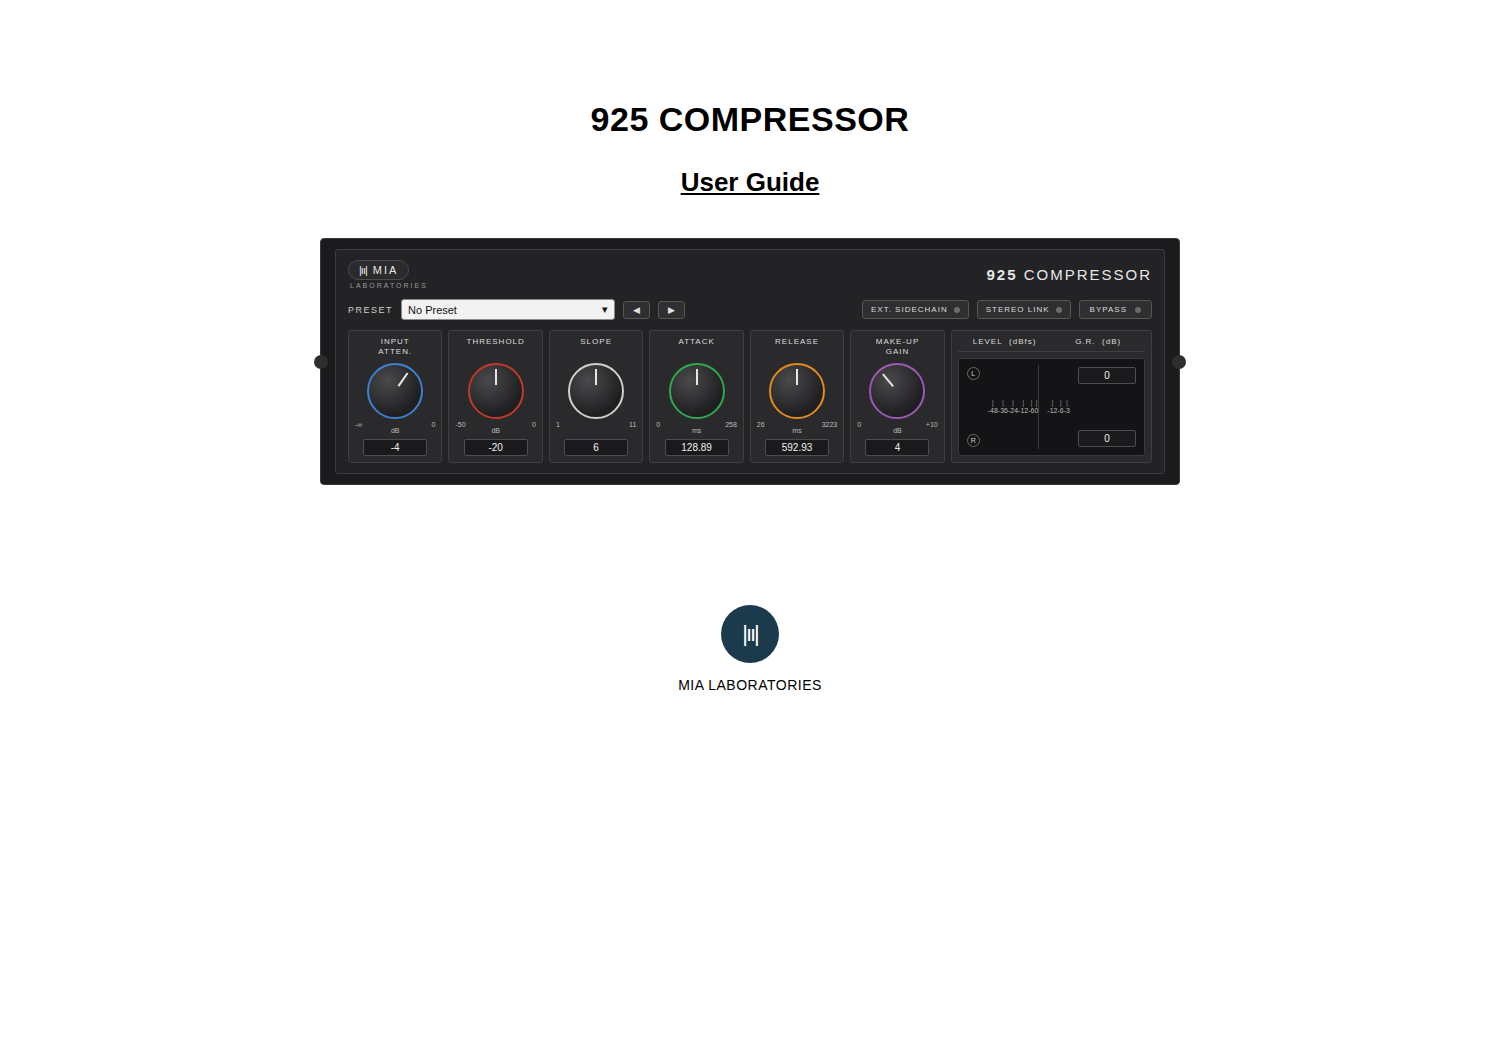925 COMPRESSOR
User Guide
|ıı| MIA
LABORATORIES
925 COMPRESSOR
PRESET
No Preset▾
◀ ▶ EXT. SIDECHAIN STEREO LINK BYPASS
INPUT
ATTEN.
-∞0
dB
-4
THRESHOLD
-500
dB
-20
SLOPE
111
6
ATTACK
0258
ms
128.89
RELEASE
263223
ms
592.93
MAKE-UP
GAIN
0+10
dB
4
LEVEL (dBfs)
G.R. (dB)
L R
|-48
|-36
|-24
|-12
|-6
|0
|-12
|-6
|-3
0
0
|ıı|
MIA LABORATORIES